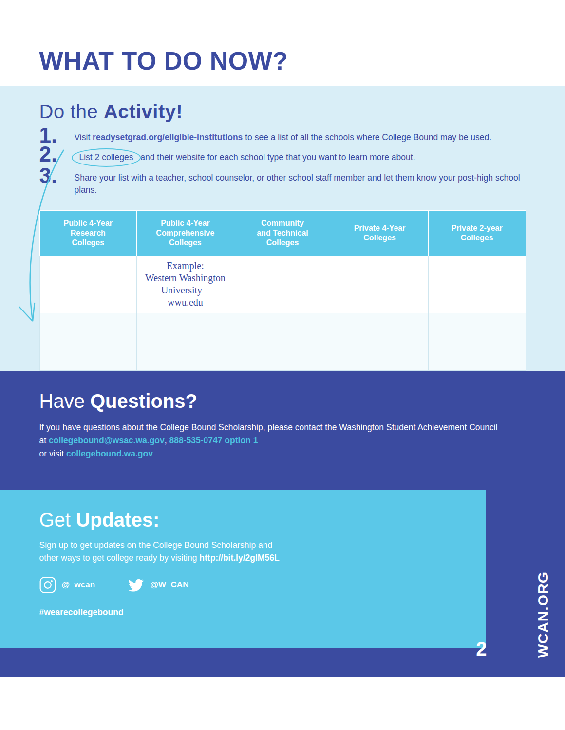What to do now?
Do the Activity!
Visit readysetgrad.org/eligible-institutions to see a list of all the schools where College Bound may be used.
List 2 colleges and their website for each school type that you want to learn more about.
Share your list with a teacher, school counselor, or other school staff member and let them know your post-high school plans.
| Public 4-Year Research Colleges | Public 4-Year Comprehensive Colleges | Community and Technical Colleges | Private 4-Year Colleges | Private 2-year Colleges |
| --- | --- | --- | --- | --- |
| | Example: Western Washington University – wwu.edu | | | |
Have Questions?
If you have questions about the College Bound Scholarship, please contact the Washington Student Achievement Council at collegebound@wsac.wa.gov, 888-535-0747 option 1
or visit collegebound.wa.gov.
Get Updates:
Sign up to get updates on the College Bound Scholarship and
other ways to get college ready by visiting http://bit.ly/2glM56L
@_wcan_
@W_CAN
#wearecollegebound
2
WCAN.ORG